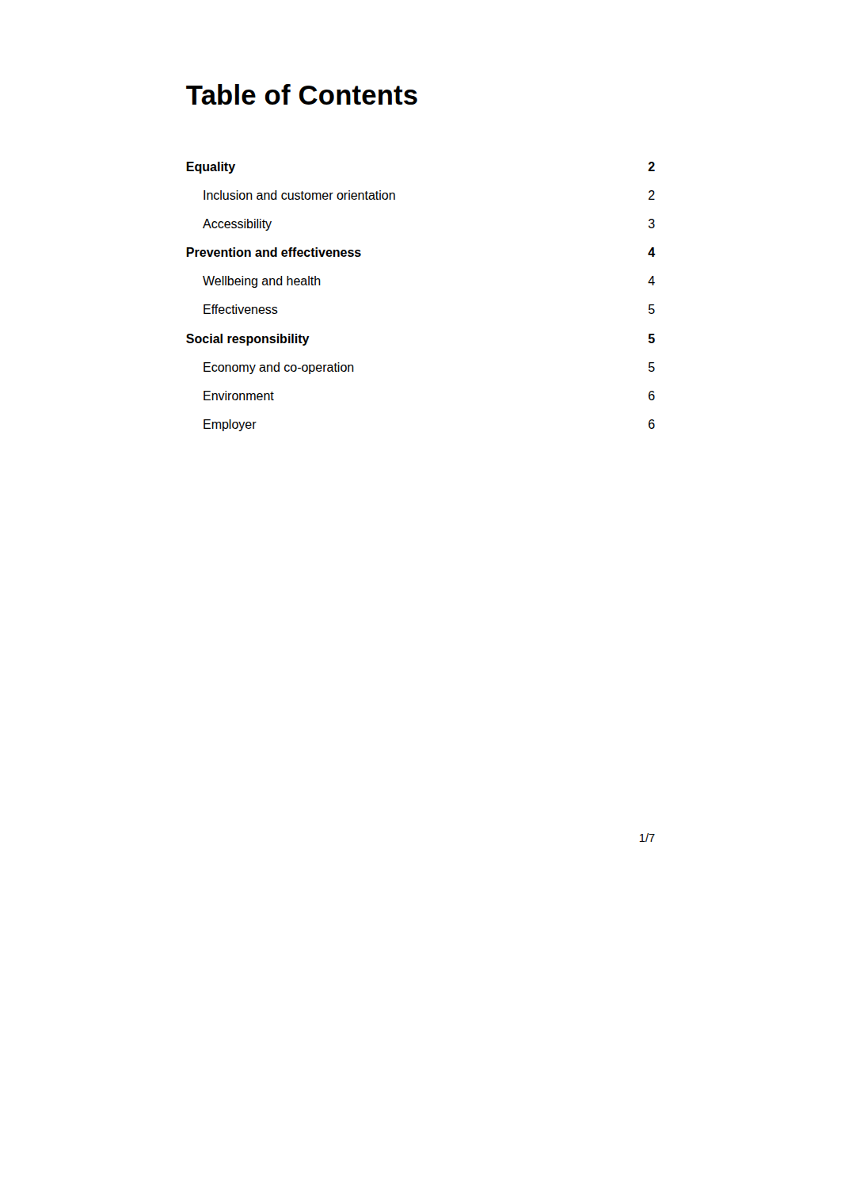Table of Contents
Equality 2
Inclusion and customer orientation 2
Accessibility 3
Prevention and effectiveness 4
Wellbeing and health 4
Effectiveness 5
Social responsibility 5
Economy and co-operation 5
Environment 6
Employer 6
1/7